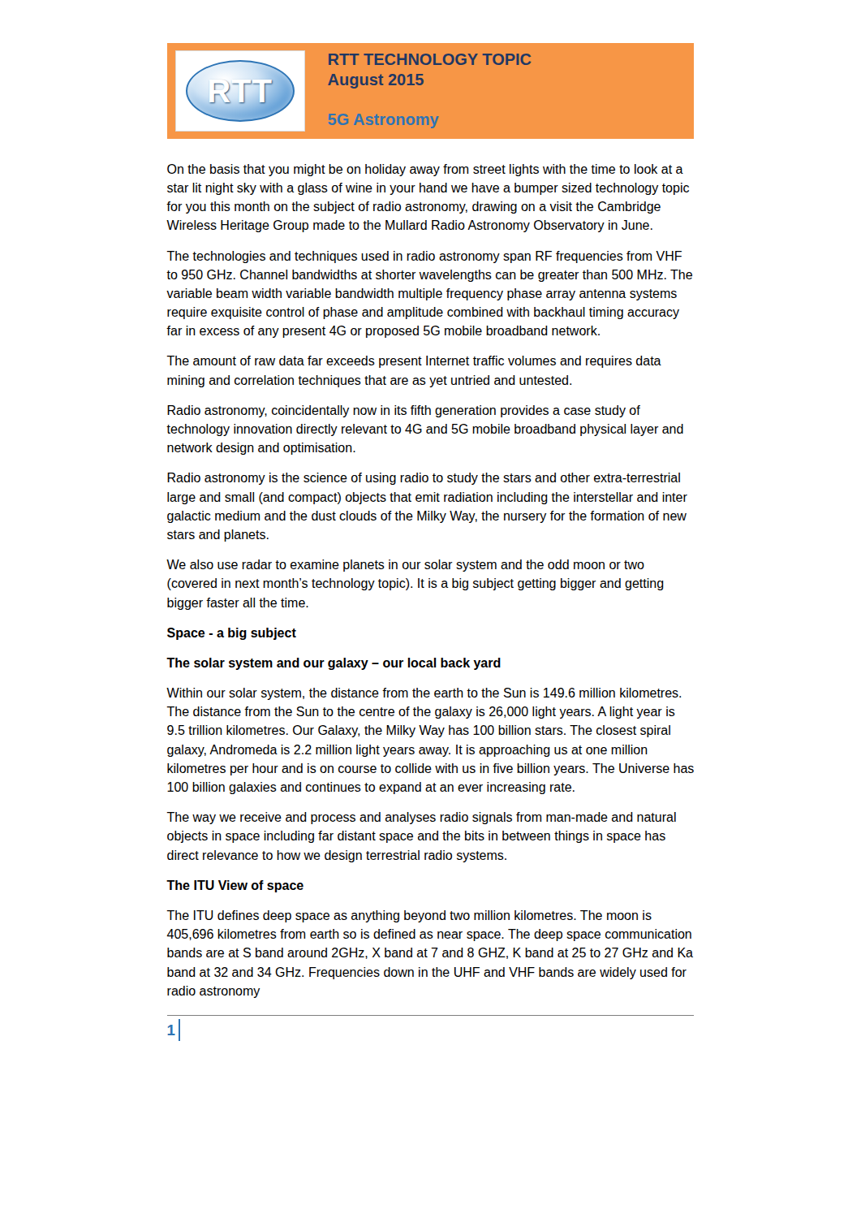RTT
RTT TECHNOLOGY TOPIC
August 2015
5G Astronomy
On the basis that you might be on holiday away from street lights with the time to look at a star lit night sky with a glass of wine in your hand we have a bumper sized technology topic for you this month on the subject of radio astronomy, drawing on a visit the Cambridge Wireless Heritage Group made to the Mullard Radio Astronomy Observatory in June.
The technologies and techniques used in radio astronomy span RF frequencies from VHF to 950 GHz. Channel bandwidths at shorter wavelengths can be greater than 500 MHz. The variable beam width variable bandwidth multiple frequency phase array antenna systems require exquisite control of phase and amplitude combined with backhaul timing accuracy far in excess of any present 4G or proposed 5G mobile broadband network.
The amount of raw data far exceeds present Internet traffic volumes and requires data mining and correlation techniques that are as yet untried and untested.
Radio astronomy, coincidentally now in its fifth generation provides a case study of technology innovation directly relevant to 4G and 5G mobile broadband physical layer and network design and optimisation.
Radio astronomy is the science of using radio to study the stars and other extra-terrestrial large and small (and compact) objects that emit radiation including the interstellar and inter galactic medium and the dust clouds of the Milky Way, the nursery for the formation of new stars and planets.
We also use radar to examine planets in our solar system and the odd moon or two (covered in next month’s technology topic). It is a big subject getting bigger and getting bigger faster all the time.
Space - a big subject
The solar system and our galaxy – our local back yard
Within our solar system, the distance from the earth to the Sun is 149.6 million kilometres. The distance from the Sun to the centre of the galaxy is 26,000 light years. A light year is 9.5 trillion kilometres. Our Galaxy, the Milky Way has 100 billion stars. The closest spiral galaxy, Andromeda is 2.2 million light years away. It is approaching us at one million kilometres per hour and is on course to collide with us in five billion years. The Universe has 100 billion galaxies and continues to expand at an ever increasing rate.
The way we receive and process and analyses radio signals from man-made and natural objects in space including far distant space and the bits in between things in space has direct relevance to how we design terrestrial radio systems.
The ITU View of space
The ITU defines deep space as anything beyond two million kilometres. The moon is 405,696 kilometres from earth so is defined as near space. The deep space communication bands are at S band around 2GHz, X band at 7 and 8 GHZ, K band at 25 to 27 GHz and Ka band at 32 and 34 GHz. Frequencies down in the UHF and VHF bands are widely used for radio astronomy
1